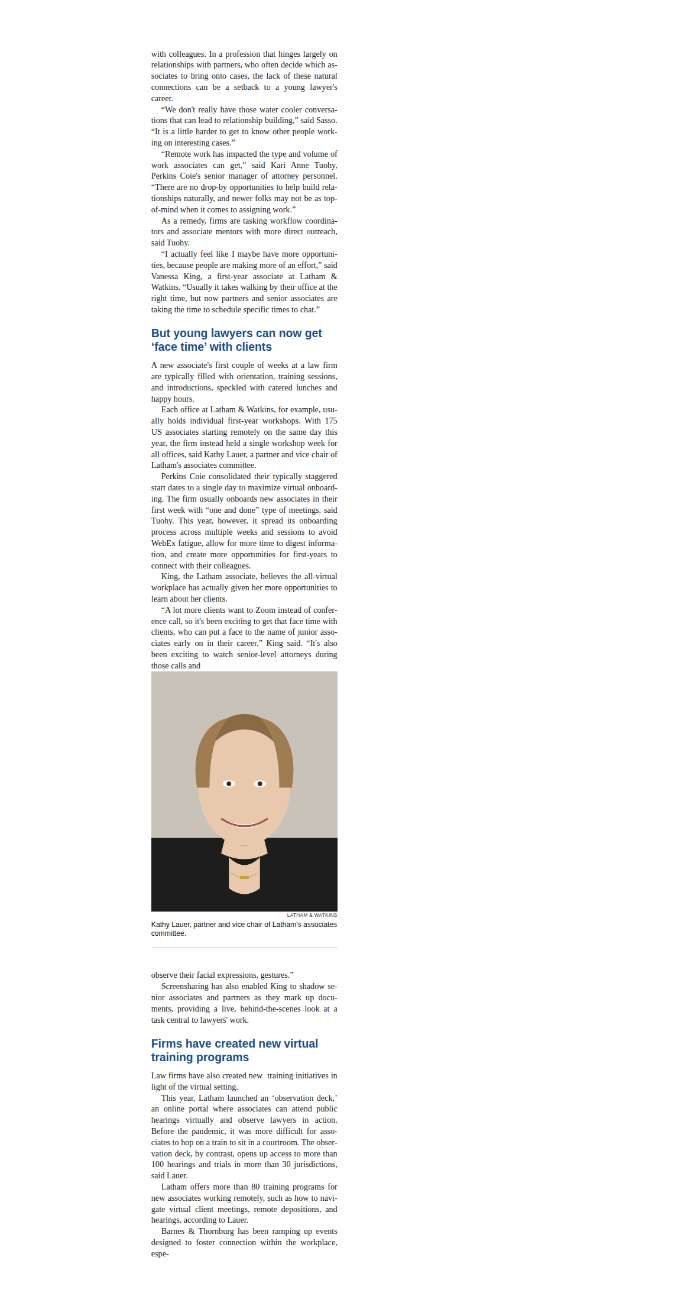with colleagues. In a profession that hinges largely on relationships with partners, who often decide which associates to bring onto cases, the lack of these natural connections can be a setback to a young lawyer's career.
“We don't really have those water cooler conversations that can lead to relationship building,” said Sasso. “It is a little harder to get to know other people working on interesting cases.”
“Remote work has impacted the type and volume of work associates can get,” said Kari Anne Tuohy, Perkins Coie's senior manager of attorney personnel. “There are no drop-by opportunities to help build relationships naturally, and newer folks may not be as top-of-mind when it comes to assigning work.”
As a remedy, firms are tasking workflow coordinators and associate mentors with more direct outreach, said Tuohy.
“I actually feel like I maybe have more opportunities, because people are making more of an effort,” said Vanessa King, a first-year associate at Latham & Watkins. “Usually it takes walking by their office at the right time, but now partners and senior associates are taking the time to schedule specific times to chat.”
But young lawyers can now get ‘face time’ with clients
A new associate's first couple of weeks at a law firm are typically filled with orientation, training sessions, and introductions, speckled with catered lunches and happy hours.
Each office at Latham & Watkins, for example, usually holds individual first-year workshops. With 175 US associates starting remotely on the same day this year, the firm instead held a single workshop week for all offices, said Kathy Lauer, a partner and vice chair of Latham's associates committee.
Perkins Coie consolidated their typically staggered start dates to a single day to maximize virtual onboarding. The firm usually onboards new associates in their first week with “one and done” type of meetings, said Tuohy. This year, however, it spread its onboarding process across multiple weeks and sessions to avoid WebEx fatigue, allow for more time to digest information, and create more opportunities for first-years to connect with their colleagues.
King, the Latham associate, believes the all-virtual workplace has actually given her more opportunities to learn about her clients.
“A lot more clients want to Zoom instead of conference call, so it's been exciting to get that face time with clients, who can put a face to the name of junior associates early on in their career,” King said. “It's also been exciting to watch senior-level attorneys during those calls and
Latham & Watkins
Kathy Lauer, partner and vice chair of Latham's associates committee.
observe their facial expressions, gestures.”
Screensharing has also enabled King to shadow senior associates and partners as they mark up documents, providing a live, behind-the-scenes look at a task central to lawyers' work.
Firms have created new virtual training programs
Law firms have also created new training initiatives in light of the virtual setting.
This year, Latham launched an ‘observation deck,’ an online portal where associates can attend public hearings virtually and observe lawyers in action. Before the pandemic, it was more difficult for associates to hop on a train to sit in a courtroom. The observation deck, by contrast, opens up access to more than 100 hearings and trials in more than 30 jurisdictions, said Lauer.
Latham offers more than 80 training programs for new associates working remotely, such as how to navigate virtual client meetings, remote depositions, and hearings, according to Lauer.
Barnes & Thornburg has been ramping up events designed to foster connection within the workplace, espe-